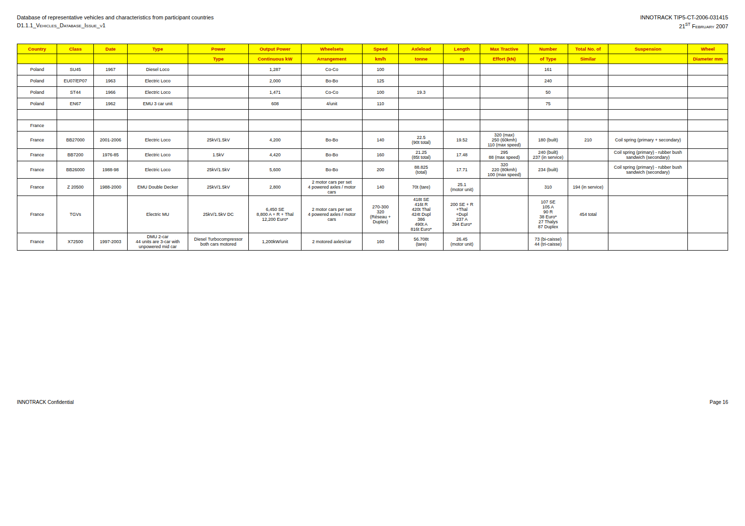Database of representative vehicles and characteristics from participant countries
D1.1.1_Vehicles_Database_Issue_v1
INNOTRACK TIP5-CT-2006-031415
21ST February 2007
| Country | Class | Date | Type | Power | Output Power | Wheelsets | Speed | Axleload | Length | Max Tractive | Number | Total No. of | Suspension | Wheel |
| --- | --- | --- | --- | --- | --- | --- | --- | --- | --- | --- | --- | --- | --- | --- |
| | | | | Type | Continuous kW | Arrangement | km/h | tonne | m | Effort (kN) | of Type | Similar | | Diameter mm |
| Poland | SU45 | 1967 | Diesel Loco | | 1,287 | Co-Co | 100 | | | | 161 | | | |
| Poland | EU07/EP07 | 1963 | Electric Loco | | 2,000 | Bo-Bo | 125 | | | | 240 | | | |
| Poland | ST44 | 1966 | Electric Loco | | 1,471 | Co-Co | 100 | 19.3 | | | 50 | | | |
| Poland | EN67 | 1962 | EMU 3 car unit | | 608 | 4/unit | 110 | | | | 75 | | | |
| France | | | | | | | | | | | | | | |
| France | BB27000 | 2001-2006 | Electric Loco | 25kV/1.5kV | 4,200 | Bo-Bo | 140 | 22.5 (90t total) | 19.52 | 320 (max) 250 (60kmh) 110 (max speed) | 180 (built) | 210 | Coil spring (primary + secondary) | |
| France | BB7200 | 1976-85 | Electric Loco | 1.5kV | 4,420 | Bo-Bo | 160 | 21.25 (85t total) | 17.48 | 295 88 (max speed) | 240 (built) 237 (in service) | | Coil spring (primary) - rubber bush sandwich (secondary) | |
| France | BB26000 | 1988-98 | Electric Loco | 25kV/1.5kV | 5,600 | Bo-Bo | 200 | 88.825 (total) | 17.71 | 320 220 (80kmh) 100 (max speed) | 234 (built) | | Coil spring (primary) - rubber bush sandwich (secondary) | |
| France | Z 20500 | 1988-2000 | EMU Double Decker | 25kV/1.5kV | 2,800 | 2 motor cars per set 4 powered axles / motor cars | 140 | 70t (tare) | 25.1 (motor unit) | | 310 | 194 (in service) | | |
| France | TGVs | | Electric MU | 25kV/1.5kV DC | 6,450 SE 8,800 A + R + Thal 12,200 Euro* | 2 motor cars per set 4 powered axles / motor cars | 270-300 320 (Réseau + Duplex) | 418t SE 416t R 420t Thal 424t Dupl 386 490t A 816t Euro* | 200 SE + R +Thal +Dupl 237 A 394 Euro* | | 107 SE 105 A 90 R 38 Euro* 27 Thalys 87 Duplex | 454 total | | |
| France | X72500 | 1997-2003 | DMU 2-car 44 units are 3-car with unpowered mid car | Diesel Turbocompressor both cars motored | 1,200kW/unit | 2 motored axles/car | 160 | 56.708t (tare) | 26.45 (motor unit) | | 73 (bi-caisse) 44 (tri-caisse) | | | |
INNOTRACK Confidential
Page 16